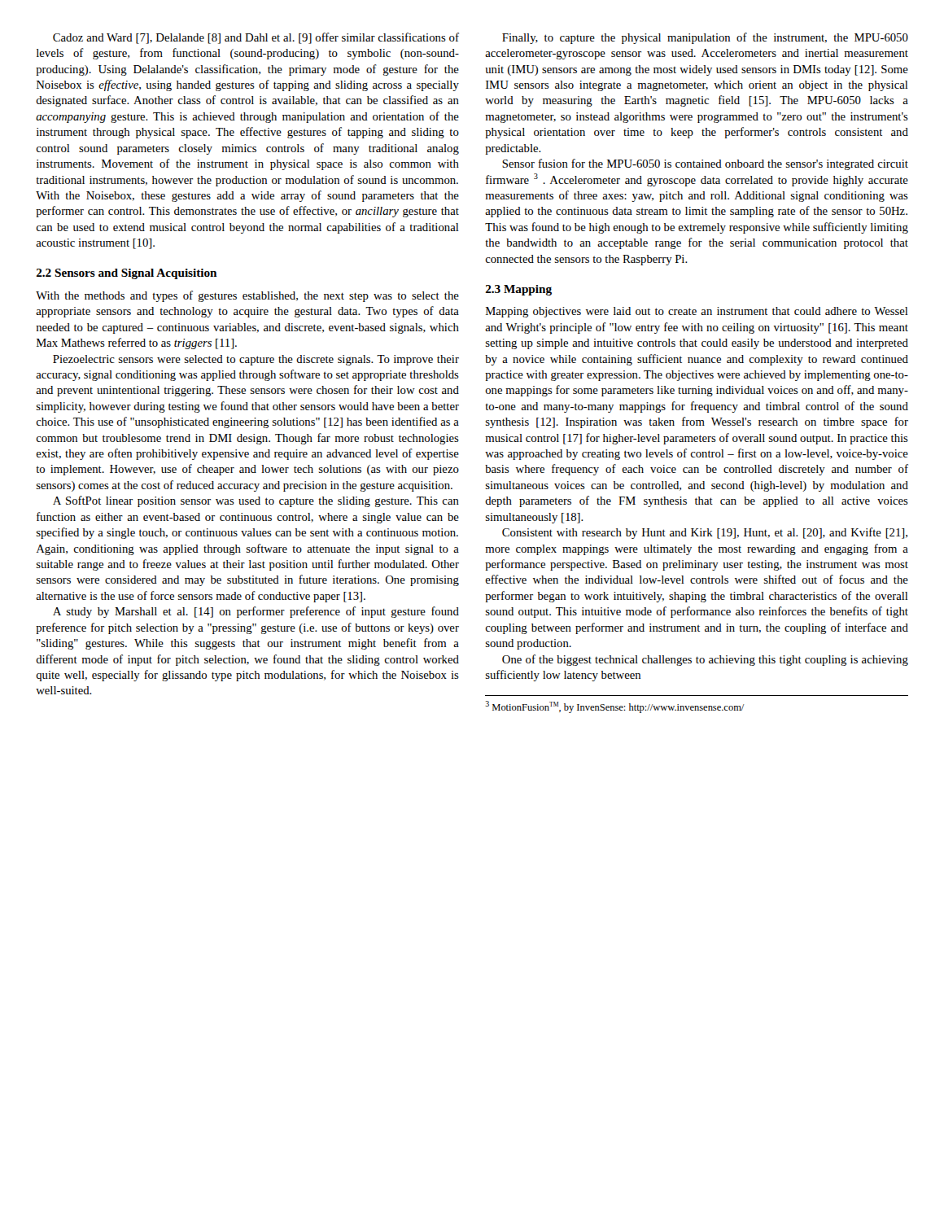Cadoz and Ward [7], Delalande [8] and Dahl et al. [9] offer similar classifications of levels of gesture, from functional (sound-producing) to symbolic (non-sound-producing). Using Delalande's classification, the primary mode of gesture for the Noisebox is effective, using handed gestures of tapping and sliding across a specially designated surface. Another class of control is available, that can be classified as an accompanying gesture. This is achieved through manipulation and orientation of the instrument through physical space. The effective gestures of tapping and sliding to control sound parameters closely mimics controls of many traditional analog instruments. Movement of the instrument in physical space is also common with traditional instruments, however the production or modulation of sound is uncommon. With the Noisebox, these gestures add a wide array of sound parameters that the performer can control. This demonstrates the use of effective, or ancillary gesture that can be used to extend musical control beyond the normal capabilities of a traditional acoustic instrument [10].
2.2 Sensors and Signal Acquisition
With the methods and types of gestures established, the next step was to select the appropriate sensors and technology to acquire the gestural data. Two types of data needed to be captured – continuous variables, and discrete, event-based signals, which Max Mathews referred to as triggers [11].
Piezoelectric sensors were selected to capture the discrete signals. To improve their accuracy, signal conditioning was applied through software to set appropriate thresholds and prevent unintentional triggering. These sensors were chosen for their low cost and simplicity, however during testing we found that other sensors would have been a better choice. This use of "unsophisticated engineering solutions" [12] has been identified as a common but troublesome trend in DMI design. Though far more robust technologies exist, they are often prohibitively expensive and require an advanced level of expertise to implement. However, use of cheaper and lower tech solutions (as with our piezo sensors) comes at the cost of reduced accuracy and precision in the gesture acquisition.
A SoftPot linear position sensor was used to capture the sliding gesture. This can function as either an event-based or continuous control, where a single value can be specified by a single touch, or continuous values can be sent with a continuous motion. Again, conditioning was applied through software to attenuate the input signal to a suitable range and to freeze values at their last position until further modulated. Other sensors were considered and may be substituted in future iterations. One promising alternative is the use of force sensors made of conductive paper [13].
A study by Marshall et al. [14] on performer preference of input gesture found preference for pitch selection by a "pressing" gesture (i.e. use of buttons or keys) over "sliding" gestures. While this suggests that our instrument might benefit from a different mode of input for pitch selection, we found that the sliding control worked quite well, especially for glissando type pitch modulations, for which the Noisebox is well-suited.
Finally, to capture the physical manipulation of the instrument, the MPU-6050 accelerometer-gyroscope sensor was used. Accelerometers and inertial measurement unit (IMU) sensors are among the most widely used sensors in DMIs today [12]. Some IMU sensors also integrate a magnetometer, which orient an object in the physical world by measuring the Earth's magnetic field [15]. The MPU-6050 lacks a magnetometer, so instead algorithms were programmed to "zero out" the instrument's physical orientation over time to keep the performer's controls consistent and predictable.
Sensor fusion for the MPU-6050 is contained onboard the sensor's integrated circuit firmware 3 . Accelerometer and gyroscope data correlated to provide highly accurate measurements of three axes: yaw, pitch and roll. Additional signal conditioning was applied to the continuous data stream to limit the sampling rate of the sensor to 50Hz. This was found to be high enough to be extremely responsive while sufficiently limiting the bandwidth to an acceptable range for the serial communication protocol that connected the sensors to the Raspberry Pi.
2.3 Mapping
Mapping objectives were laid out to create an instrument that could adhere to Wessel and Wright's principle of "low entry fee with no ceiling on virtuosity" [16]. This meant setting up simple and intuitive controls that could easily be understood and interpreted by a novice while containing sufficient nuance and complexity to reward continued practice with greater expression. The objectives were achieved by implementing one-to-one mappings for some parameters like turning individual voices on and off, and many-to-one and many-to-many mappings for frequency and timbral control of the sound synthesis [12]. Inspiration was taken from Wessel's research on timbre space for musical control [17] for higher-level parameters of overall sound output. In practice this was approached by creating two levels of control – first on a low-level, voice-by-voice basis where frequency of each voice can be controlled discretely and number of simultaneous voices can be controlled, and second (high-level) by modulation and depth parameters of the FM synthesis that can be applied to all active voices simultaneously [18].
Consistent with research by Hunt and Kirk [19], Hunt, et al. [20], and Kvifte [21], more complex mappings were ultimately the most rewarding and engaging from a performance perspective. Based on preliminary user testing, the instrument was most effective when the individual low-level controls were shifted out of focus and the performer began to work intuitively, shaping the timbral characteristics of the overall sound output. This intuitive mode of performance also reinforces the benefits of tight coupling between performer and instrument and in turn, the coupling of interface and sound production.
One of the biggest technical challenges to achieving this tight coupling is achieving sufficiently low latency between
3 MotionFusionTM, by InvenSense: http://www.invensense.com/